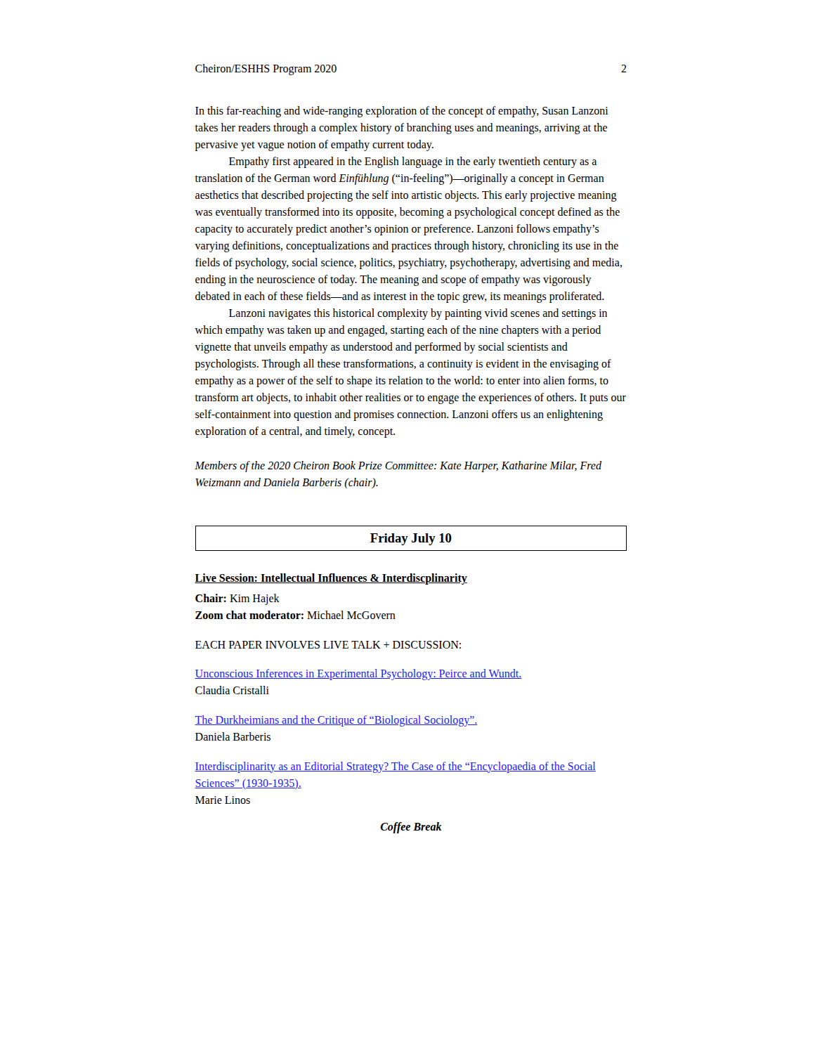Cheiron/ESHHS Program 2020 2
In this far-reaching and wide-ranging exploration of the concept of empathy, Susan Lanzoni takes her readers through a complex history of branching uses and meanings, arriving at the pervasive yet vague notion of empathy current today.
Empathy first appeared in the English language in the early twentieth century as a translation of the German word Einfühlung (“in-feeling”)—originally a concept in German aesthetics that described projecting the self into artistic objects. This early projective meaning was eventually transformed into its opposite, becoming a psychological concept defined as the capacity to accurately predict another’s opinion or preference. Lanzoni follows empathy’s varying definitions, conceptualizations and practices through history, chronicling its use in the fields of psychology, social science, politics, psychiatry, psychotherapy, advertising and media, ending in the neuroscience of today. The meaning and scope of empathy was vigorously debated in each of these fields—and as interest in the topic grew, its meanings proliferated.
Lanzoni navigates this historical complexity by painting vivid scenes and settings in which empathy was taken up and engaged, starting each of the nine chapters with a period vignette that unveils empathy as understood and performed by social scientists and psychologists. Through all these transformations, a continuity is evident in the envisaging of empathy as a power of the self to shape its relation to the world: to enter into alien forms, to transform art objects, to inhabit other realities or to engage the experiences of others. It puts our self-containment into question and promises connection. Lanzoni offers us an enlightening exploration of a central, and timely, concept.
Members of the 2020 Cheiron Book Prize Committee: Kate Harper, Katharine Milar, Fred Weizmann and Daniela Barberis (chair).
Friday July 10
Live Session: Intellectual Influences & Interdiscplinarity
Chair: Kim Hajek
Zoom chat moderator: Michael McGovern
EACH PAPER INVOLVES LIVE TALK + DISCUSSION:
Unconscious Inferences in Experimental Psychology: Peirce and Wundt. Claudia Cristalli
The Durkheimians and the Critique of “Biological Sociology”. Daniela Barberis
Interdisciplinarity as an Editorial Strategy? The Case of the “Encyclopaedia of the Social Sciences” (1930-1935). Marie Linos
Coffee Break